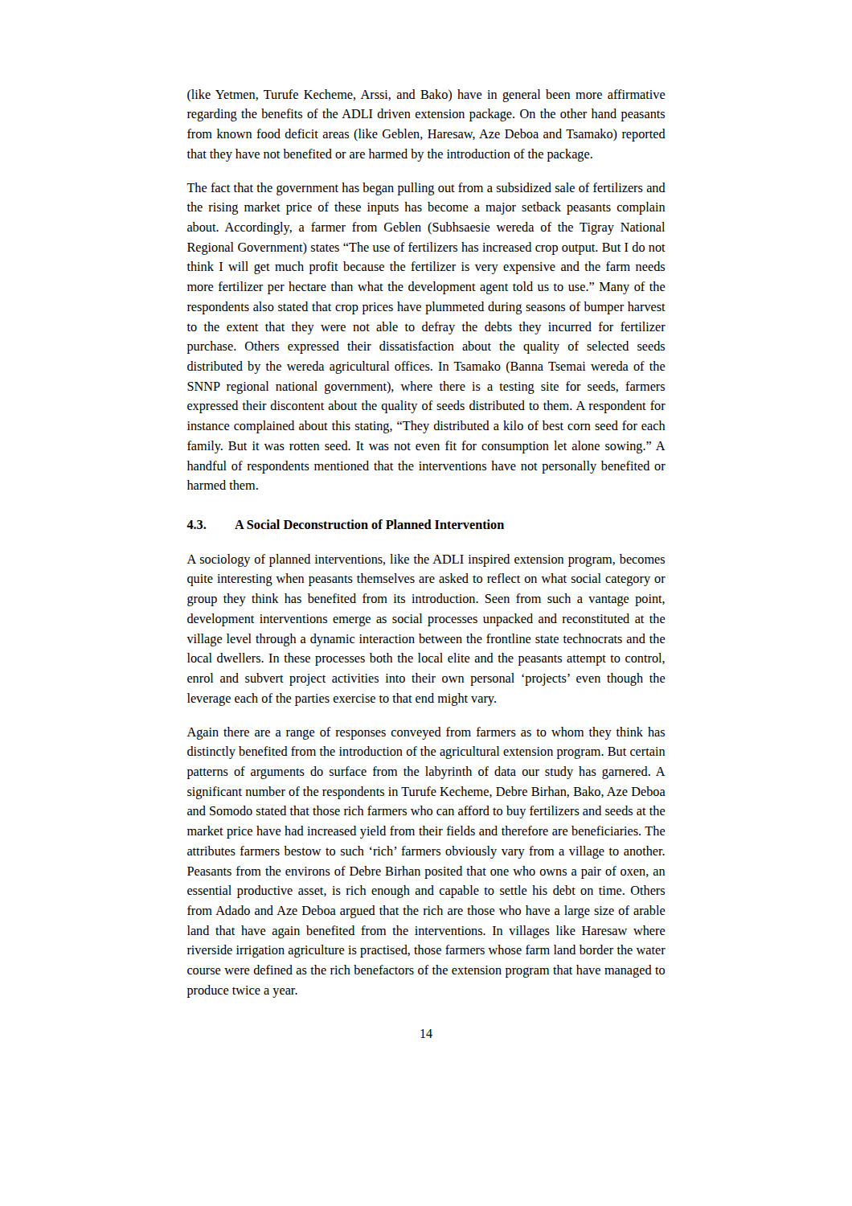(like Yetmen, Turufe Kecheme, Arssi, and Bako) have in general been more affirmative regarding the benefits of the ADLI driven extension package. On the other hand peasants from known food deficit areas (like Geblen, Haresaw, Aze Deboa and Tsamako) reported that they have not benefited or are harmed by the introduction of the package.
The fact that the government has began pulling out from a subsidized sale of fertilizers and the rising market price of these inputs has become a major setback peasants complain about. Accordingly, a farmer from Geblen (Subhsaesie wereda of the Tigray National Regional Government) states “The use of fertilizers has increased crop output. But I do not think I will get much profit because the fertilizer is very expensive and the farm needs more fertilizer per hectare than what the development agent told us to use.” Many of the respondents also stated that crop prices have plummeted during seasons of bumper harvest to the extent that they were not able to defray the debts they incurred for fertilizer purchase. Others expressed their dissatisfaction about the quality of selected seeds distributed by the wereda agricultural offices. In Tsamako (Banna Tsemai wereda of the SNNP regional national government), where there is a testing site for seeds, farmers expressed their discontent about the quality of seeds distributed to them. A respondent for instance complained about this stating, “They distributed a kilo of best corn seed for each family. But it was rotten seed. It was not even fit for consumption let alone sowing.” A handful of respondents mentioned that the interventions have not personally benefited or harmed them.
4.3. A Social Deconstruction of Planned Intervention
A sociology of planned interventions, like the ADLI inspired extension program, becomes quite interesting when peasants themselves are asked to reflect on what social category or group they think has benefited from its introduction. Seen from such a vantage point, development interventions emerge as social processes unpacked and reconstituted at the village level through a dynamic interaction between the frontline state technocrats and the local dwellers. In these processes both the local elite and the peasants attempt to control, enrol and subvert project activities into their own personal ‘projects’ even though the leverage each of the parties exercise to that end might vary.
Again there are a range of responses conveyed from farmers as to whom they think has distinctly benefited from the introduction of the agricultural extension program. But certain patterns of arguments do surface from the labyrinth of data our study has garnered. A significant number of the respondents in Turufe Kecheme, Debre Birhan, Bako, Aze Deboa and Somodo stated that those rich farmers who can afford to buy fertilizers and seeds at the market price have had increased yield from their fields and therefore are beneficiaries. The attributes farmers bestow to such ‘rich’ farmers obviously vary from a village to another. Peasants from the environs of Debre Birhan posited that one who owns a pair of oxen, an essential productive asset, is rich enough and capable to settle his debt on time. Others from Adado and Aze Deboa argued that the rich are those who have a large size of arable land that have again benefited from the interventions. In villages like Haresaw where riverside irrigation agriculture is practised, those farmers whose farm land border the water course were defined as the rich benefactors of the extension program that have managed to produce twice a year.
14